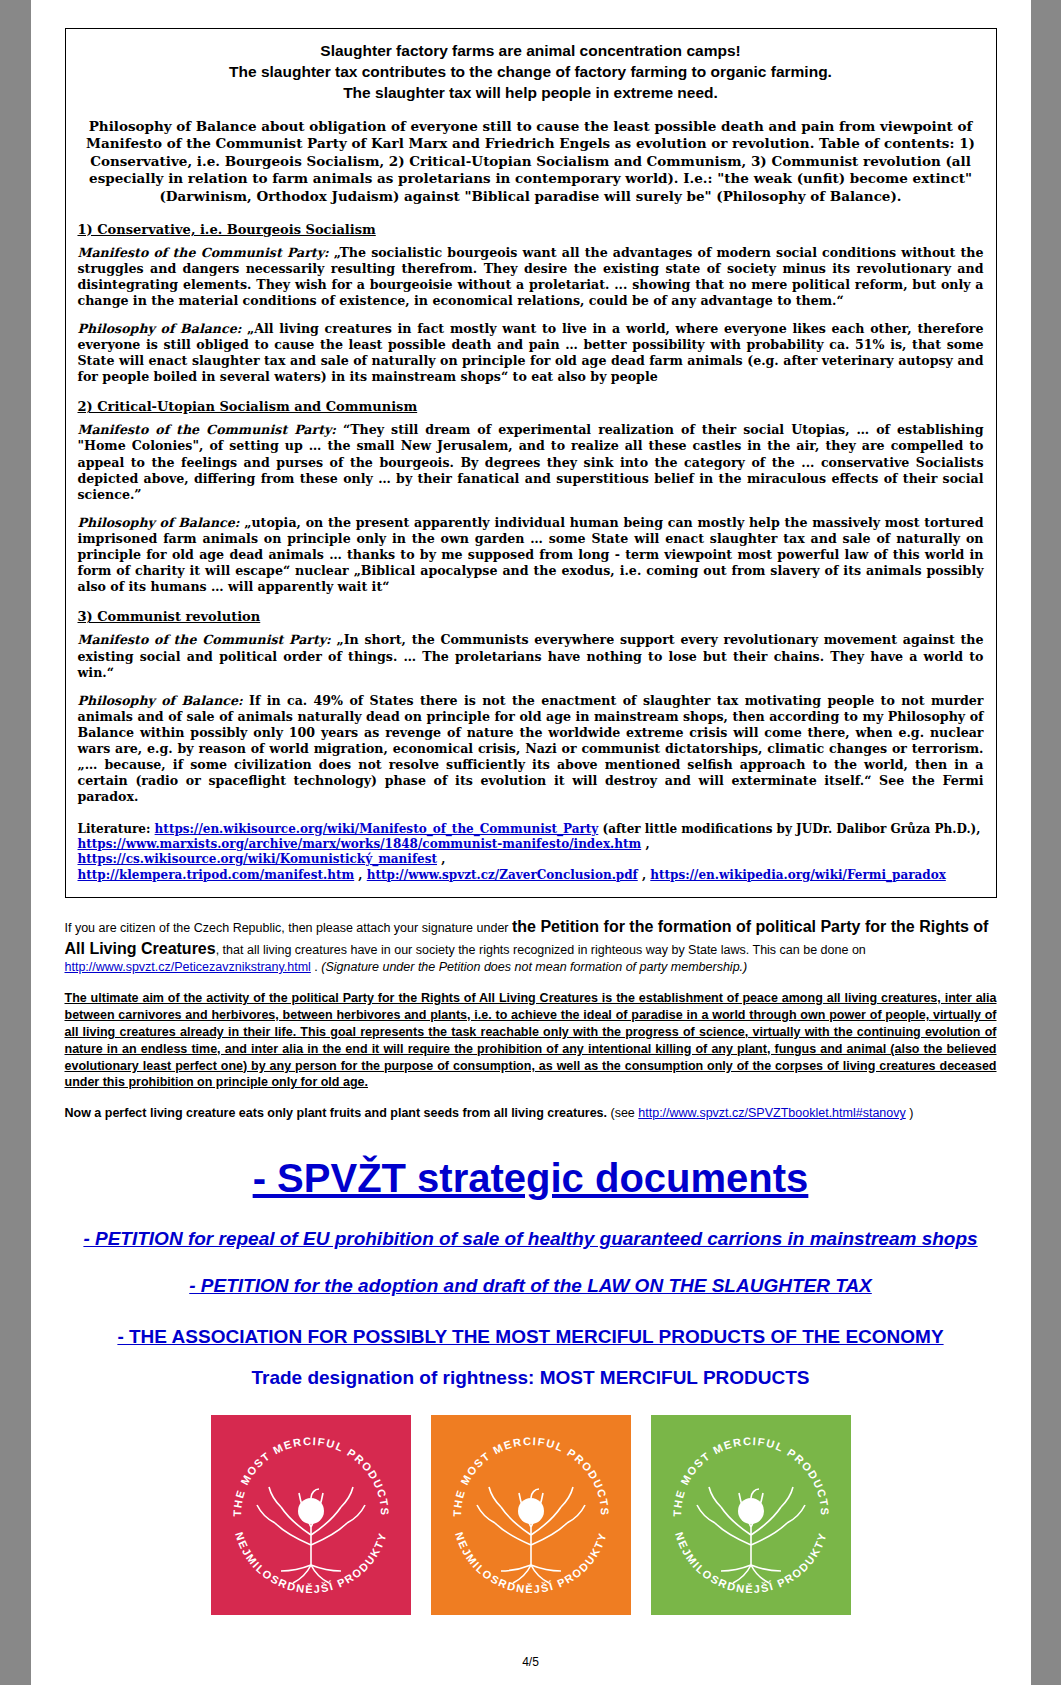Slaughter factory farms are animal concentration camps!
The slaughter tax contributes to the change of factory farming to organic farming.
The slaughter tax will help people in extreme need.
Philosophy of Balance about obligation of everyone still to cause the least possible death and pain from viewpoint of Manifesto of the Communist Party of Karl Marx and Friedrich Engels as evolution or revolution. Table of contents: 1) Conservative, i.e. Bourgeois Socialism, 2) Critical-Utopian Socialism and Communism, 3) Communist revolution (all especially in relation to farm animals as proletarians in contemporary world). I.e.: "the weak (unfit) become extinct" (Darwinism, Orthodox Judaism) against "Biblical paradise will surely be" (Philosophy of Balance).
1) Conservative, i.e. Bourgeois Socialism
Manifesto of the Communist Party: „The socialistic bourgeois want all the advantages of modern social conditions without the struggles and dangers necessarily resulting therefrom. They desire the existing state of society minus its revolutionary and disintegrating elements. They wish for a bourgeoisie without a proletariat. ... showing that no mere political reform, but only a change in the material conditions of existence, in economical relations, could be of any advantage to them.“
Philosophy of Balance: „All living creatures in fact mostly want to live in a world, where everyone likes each other, therefore everyone is still obliged to cause the least possible death and pain … better possibility with probability ca. 51% is, that some State will enact slaughter tax and sale of naturally on principle for old age dead farm animals (e.g. after veterinary autopsy and for people boiled in several waters) in its mainstream shops“ to eat also by people
2) Critical-Utopian Socialism and Communism
Manifesto of the Communist Party: “They still dream of experimental realization of their social Utopias, … of establishing "Home Colonies", of setting up … the small New Jerusalem, and to realize all these castles in the air, they are compelled to appeal to the feelings and purses of the bourgeois. By degrees they sink into the category of the ... conservative Socialists depicted above, differing from these only … by their fanatical and superstitious belief in the miraculous effects of their social science.”
Philosophy of Balance: „utopia, on the present apparently individual human being can mostly help the massively most tortured imprisoned farm animals on principle only in the own garden … some State will enact slaughter tax and sale of naturally on principle for old age dead animals … thanks to by me supposed from long - term viewpoint most powerful law of this world in form of charity it will escape“ nuclear „Biblical apocalypse and the exodus, i.e. coming out from slavery of its animals possibly also of its humans … will apparently wait it“
3) Communist revolution
Manifesto of the Communist Party: „In short, the Communists everywhere support every revolutionary movement against the existing social and political order of things. … The proletarians have nothing to lose but their chains. They have a world to win.“
Philosophy of Balance: If in ca. 49% of States there is not the enactment of slaughter tax motivating people to not murder animals and of sale of animals naturally dead on principle for old age in mainstream shops, then according to my Philosophy of Balance within possibly only 100 years as revenge of nature the worldwide extreme crisis will come there, when e.g. nuclear wars are, e.g. by reason of world migration, economical crisis, Nazi or communist dictatorships, climatic changes or terrorism. „… because, if some civilization does not resolve sufficiently its above mentioned selfish approach to the world, then in a certain (radio or spaceflight technology) phase of its evolution it will destroy and will exterminate itself.“ See the Fermi paradox.
Literature: https://en.wikisource.org/wiki/Manifesto_of_the_Communist_Party (after little modifications by JUDr. Dalibor Grůza Ph.D.),
https://www.marxists.org/archive/marx/works/1848/communist-manifesto/index.htm , https://cs.wikisource.org/wiki/Komunistický_manifest ,
http://klempera.tripod.com/manifest.htm , http://www.spvzt.cz/ZaverConclusion.pdf , https://en.wikipedia.org/wiki/Fermi_paradox
If you are citizen of the Czech Republic, then please attach your signature under the Petition for the formation of political Party for the Rights of All Living Creatures, that all living creatures have in our society the rights recognized in righteous way by State laws. This can be done on http://www.spvzt.cz/Peticezavznikstrany.html . (Signature under the Petition does not mean formation of party membership.)
The ultimate aim of the activity of the political Party for the Rights of All Living Creatures is the establishment of peace among all living creatures, inter alia between carnivores and herbivores, between herbivores and plants, i.e. to achieve the ideal of paradise in a world through own power of people, virtually of all living creatures already in their life. This goal represents the task reachable only with the progress of science, virtually with the continuing evolution of nature in an endless time, and inter alia in the end it will require the prohibition of any intentional killing of any plant, fungus and animal (also the believed evolutionary least perfect one) by any person for the purpose of consumption, as well as the consumption only of the corpses of living creatures deceased under this prohibition on principle only for old age.
Now a perfect living creature eats only plant fruits and plant seeds from all living creatures. (see http://www.spvzt.cz/SPVZTbooklet.html#stanovy )
- SPVŽT strategic documents
- PETITION for repeal of EU prohibition of sale of healthy guaranteed carrions in mainstream shops
- PETITION for the adoption and draft of the LAW ON THE SLAUGHTER TAX
- THE ASSOCIATION FOR POSSIBLY THE MOST MERCIFUL PRODUCTS OF THE ECONOMY
Trade designation of rightness: MOST MERCIFUL PRODUCTS
THE MOST MERCIFUL PRODUCTS NEJMILOSRDNĚJŠÍ PRODUKTY
THE MOST MERCIFUL PRODUCTS NEJMILOSRDNĚJŠÍ PRODUKTY
THE MOST MERCIFUL PRODUCTS NEJMILOSRDNĚJŠÍ PRODUKTY
4/5